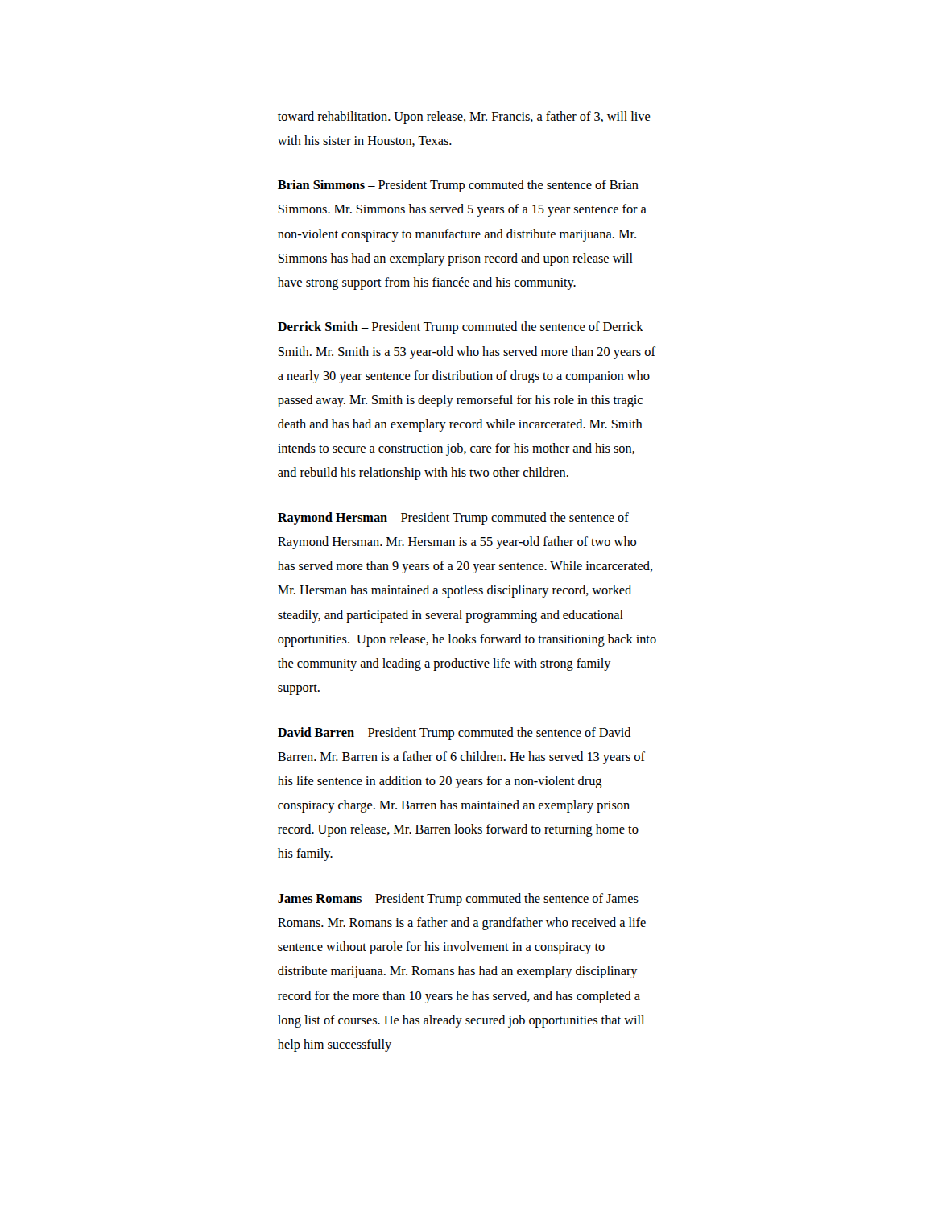toward rehabilitation. Upon release, Mr. Francis, a father of 3, will live with his sister in Houston, Texas.
Brian Simmons – President Trump commuted the sentence of Brian Simmons. Mr. Simmons has served 5 years of a 15 year sentence for a non-violent conspiracy to manufacture and distribute marijuana. Mr. Simmons has had an exemplary prison record and upon release will have strong support from his fiancée and his community.
Derrick Smith – President Trump commuted the sentence of Derrick Smith. Mr. Smith is a 53 year-old who has served more than 20 years of a nearly 30 year sentence for distribution of drugs to a companion who passed away. Mr. Smith is deeply remorseful for his role in this tragic death and has had an exemplary record while incarcerated. Mr. Smith intends to secure a construction job, care for his mother and his son, and rebuild his relationship with his two other children.
Raymond Hersman – President Trump commuted the sentence of Raymond Hersman. Mr. Hersman is a 55 year-old father of two who has served more than 9 years of a 20 year sentence. While incarcerated, Mr. Hersman has maintained a spotless disciplinary record, worked steadily, and participated in several programming and educational opportunities. Upon release, he looks forward to transitioning back into the community and leading a productive life with strong family support.
David Barren – President Trump commuted the sentence of David Barren. Mr. Barren is a father of 6 children. He has served 13 years of his life sentence in addition to 20 years for a non-violent drug conspiracy charge. Mr. Barren has maintained an exemplary prison record. Upon release, Mr. Barren looks forward to returning home to his family.
James Romans – President Trump commuted the sentence of James Romans. Mr. Romans is a father and a grandfather who received a life sentence without parole for his involvement in a conspiracy to distribute marijuana. Mr. Romans has had an exemplary disciplinary record for the more than 10 years he has served, and has completed a long list of courses. He has already secured job opportunities that will help him successfully